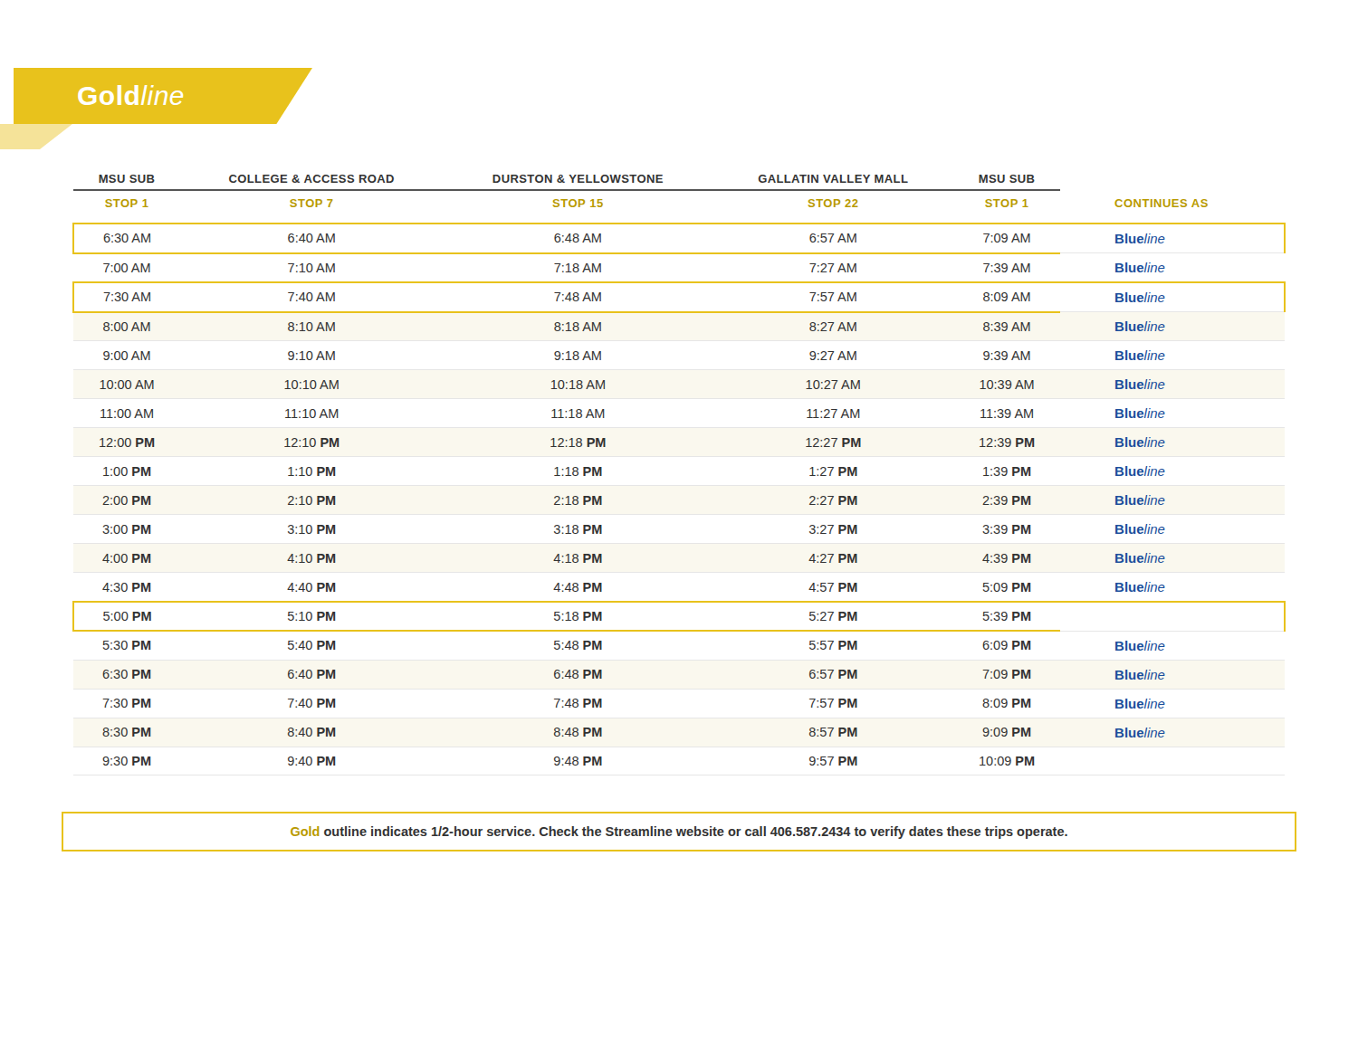Goldline
| MSU SUB | COLLEGE & ACCESS ROAD | DURSTON & YELLOWSTONE | GALLATIN VALLEY MALL | MSU SUB | |
| --- | --- | --- | --- | --- | --- |
| STOP 1 | STOP 7 | STOP 15 | STOP 22 | STOP 1 | CONTINUES AS |
| 6:30 AM | 6:40 AM | 6:48 AM | 6:57 AM | 7:09 AM | Blue line |
| 7:00 AM | 7:10 AM | 7:18 AM | 7:27 AM | 7:39 AM | Blue line |
| 7:30 AM | 7:40 AM | 7:48 AM | 7:57 AM | 8:09 AM | Blue line |
| 8:00 AM | 8:10 AM | 8:18 AM | 8:27 AM | 8:39 AM | Blue line |
| 9:00 AM | 9:10 AM | 9:18 AM | 9:27 AM | 9:39 AM | Blue line |
| 10:00 AM | 10:10 AM | 10:18 AM | 10:27 AM | 10:39 AM | Blue line |
| 11:00 AM | 11:10 AM | 11:18 AM | 11:27 AM | 11:39 AM | Blue line |
| 12:00 PM | 12:10 PM | 12:18 PM | 12:27 PM | 12:39 PM | Blue line |
| 1:00 PM | 1:10 PM | 1:18 PM | 1:27 PM | 1:39 PM | Blue line |
| 2:00 PM | 2:10 PM | 2:18 PM | 2:27 PM | 2:39 PM | Blue line |
| 3:00 PM | 3:10 PM | 3:18 PM | 3:27 PM | 3:39 PM | Blue line |
| 4:00 PM | 4:10 PM | 4:18 PM | 4:27 PM | 4:39 PM | Blue line |
| 4:30 PM | 4:40 PM | 4:48 PM | 4:57 PM | 5:09 PM | Blue line |
| 5:00 PM | 5:10 PM | 5:18 PM | 5:27 PM | 5:39 PM | |
| 5:30 PM | 5:40 PM | 5:48 PM | 5:57 PM | 6:09 PM | Blue line |
| 6:30 PM | 6:40 PM | 6:48 PM | 6:57 PM | 7:09 PM | Blue line |
| 7:30 PM | 7:40 PM | 7:48 PM | 7:57 PM | 8:09 PM | Blue line |
| 8:30 PM | 8:40 PM | 8:48 PM | 8:57 PM | 9:09 PM | Blue line |
| 9:30 PM | 9:40 PM | 9:48 PM | 9:57 PM | 10:09 PM | |
Gold outline indicates 1/2-hour service. Check the Streamline website or call 406.587.2434 to verify dates these trips operate.